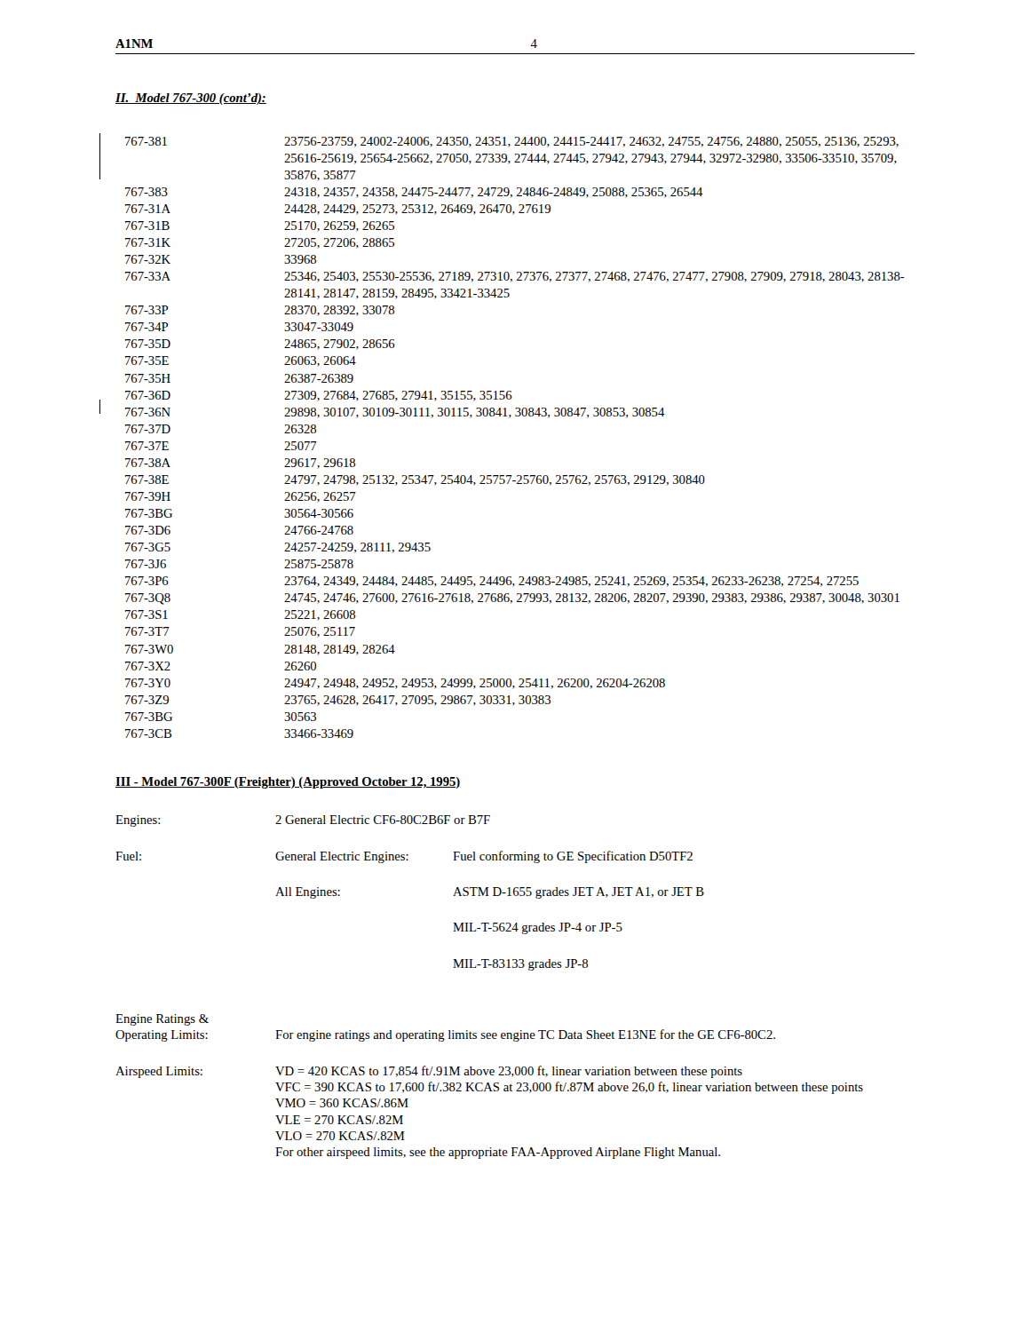A1NM 4
II. Model 767-300 (cont’d):
| 767-381 | 23756-23759, 24002-24006, 24350, 24351, 24400, 24415-24417, 24632, 24755, 24756, 24880, 25055, 25136, 25293, 25616-25619, 25654-25662, 27050, 27339, 27444, 27445, 27942, 27943, 27944, 32972-32980, 33506-33510, 35709, 35876, 35877 |
| 767-383 | 24318, 24357, 24358, 24475-24477, 24729, 24846-24849, 25088, 25365, 26544 |
| 767-31A | 24428, 24429, 25273, 25312, 26469, 26470, 27619 |
| 767-31B | 25170, 26259, 26265 |
| 767-31K | 27205, 27206, 28865 |
| 767-32K | 33968 |
| 767-33A | 25346, 25403, 25530-25536, 27189, 27310, 27376, 27377, 27468, 27476, 27477, 27908, 27909, 27918, 28043, 28138-28141, 28147, 28159, 28495, 33421-33425 |
| 767-33P | 28370, 28392, 33078 |
| 767-34P | 33047-33049 |
| 767-35D | 24865, 27902, 28656 |
| 767-35E | 26063, 26064 |
| 767-35H | 26387-26389 |
| 767-36D | 27309, 27684, 27685, 27941, 35155, 35156 |
| 767-36N | 29898, 30107, 30109-30111, 30115, 30841, 30843, 30847, 30853, 30854 |
| 767-37D | 26328 |
| 767-37E | 25077 |
| 767-38A | 29617, 29618 |
| 767-38E | 24797, 24798, 25132, 25347, 25404, 25757-25760, 25762, 25763, 29129, 30840 |
| 767-39H | 26256, 26257 |
| 767-3BG | 30564-30566 |
| 767-3D6 | 24766-24768 |
| 767-3G5 | 24257-24259, 28111, 29435 |
| 767-3J6 | 25875-25878 |
| 767-3P6 | 23764, 24349, 24484, 24485, 24495, 24496, 24983-24985, 25241, 25269, 25354, 26233-26238, 27254, 27255 |
| 767-3Q8 | 24745, 24746, 27600, 27616-27618, 27686, 27993, 28132, 28206, 28207, 29390, 29383, 29386, 29387, 30048, 30301 |
| 767-3S1 | 25221, 26608 |
| 767-3T7 | 25076, 25117 |
| 767-3W0 | 28148, 28149, 28264 |
| 767-3X2 | 26260 |
| 767-3Y0 | 24947, 24948, 24952, 24953, 24999, 25000, 25411, 26200, 26204-26208 |
| 767-3Z9 | 23765, 24628, 26417, 27095, 29867, 30331, 30383 |
| 767-3BG | 30563 |
| 767-3CB | 33466-33469 |
III - Model 767-300F (Freighter) (Approved October 12, 1995)
| Engines: | 2 General Electric CF6-80C2B6F or B7F |
| Fuel: | / General Electric Engines: / Fuel conforming to GE Specification D50TF2 / / All Engines: / ASTM D-1655 grades JET A, JET A1, or JET B / / / MIL-T-5624 grades JP-4 or JP-5 / / / MIL-T-83133 grades JP-8 / |
| Engine Ratings & Operating Limits: | For engine ratings and operating limits see engine TC Data Sheet E13NE for the GE CF6-80C2. |
| Airspeed Limits: | VD = 420 KCAS to 17,854 ft/.91M above 23,000 ft, linear variation between these points VFC = 390 KCAS to 17,600 ft/.382 KCAS at 23,000 ft/.87M above 26,0 ft, linear variation between these points VMO = 360 KCAS/.86M VLE = 270 KCAS/.82M VLO = 270 KCAS/.82M For other airspeed limits, see the appropriate FAA-Approved Airplane Flight Manual. |